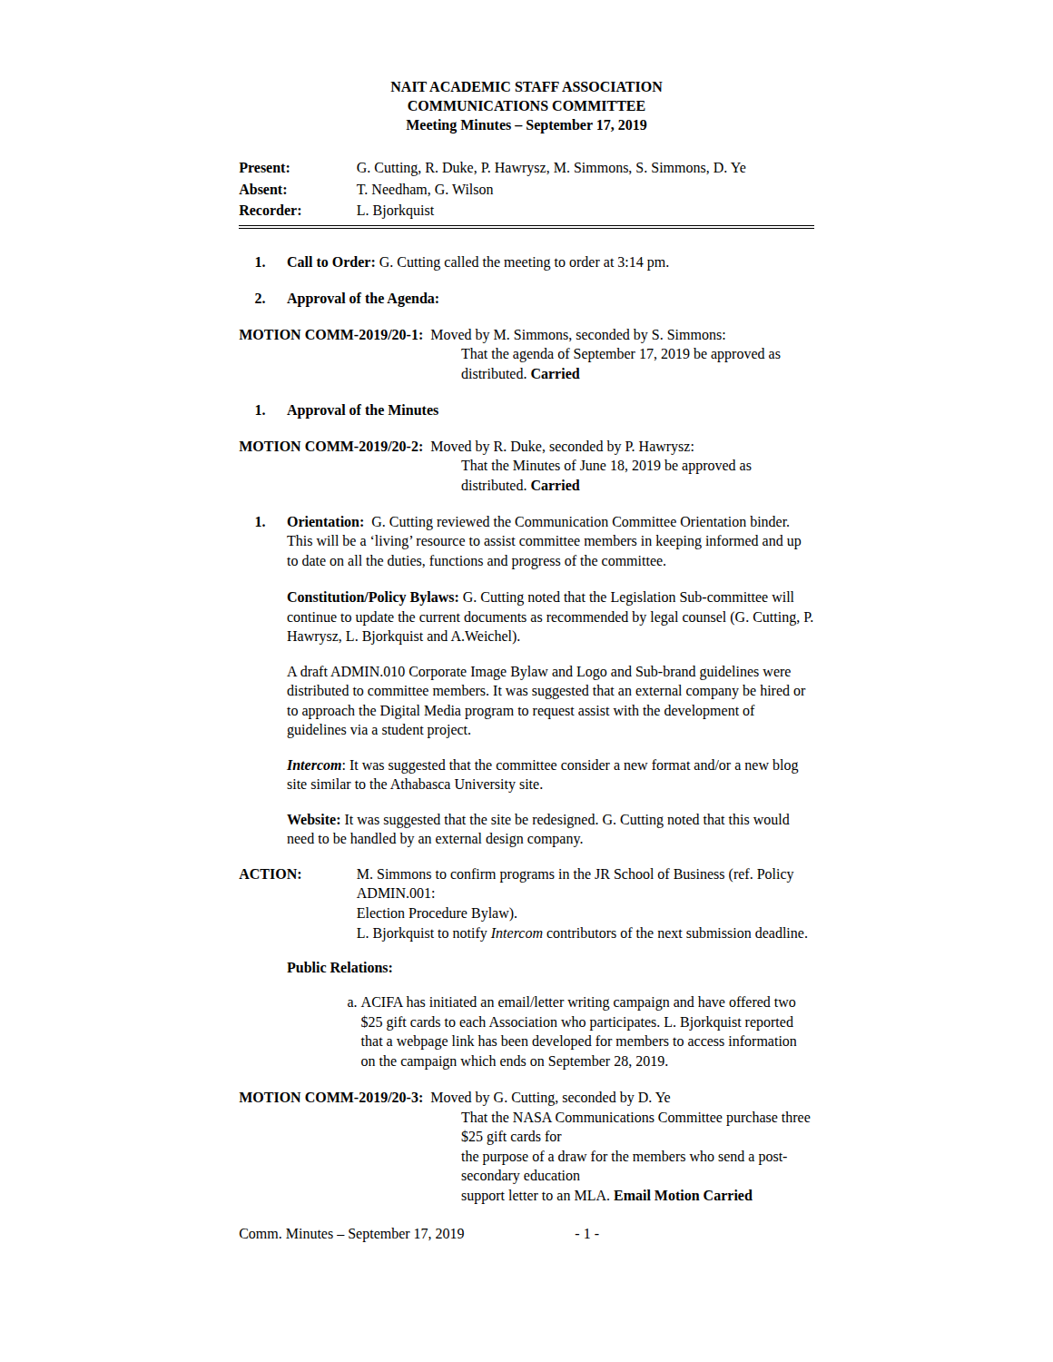NAIT ACADEMIC STAFF ASSOCIATION COMMUNICATIONS COMMITTEE Meeting Minutes – September 17, 2019
| Present: | G. Cutting, R. Duke, P. Hawrysz, M. Simmons, S. Simmons, D. Ye |
| Absent: | T. Needham, G. Wilson |
| Recorder: | L. Bjorkquist |
Call to Order: G. Cutting called the meeting to order at 3:14 pm.
Approval of the Agenda:
MOTION COMM-2019/20-1: Moved by M. Simmons, seconded by S. Simmons:
That the agenda of September 17, 2019 be approved as distributed. Carried
Approval of the Minutes
MOTION COMM-2019/20-2: Moved by R. Duke, seconded by P. Hawrysz:
That the Minutes of June 18, 2019 be approved as distributed. Carried
Orientation: G. Cutting reviewed the Communication Committee Orientation binder. This will be a ‘living’ resource to assist committee members in keeping informed and up to date on all the duties, functions and progress of the committee.
Constitution/Policy Bylaws: G. Cutting noted that the Legislation Sub-committee will continue to update the current documents as recommended by legal counsel (G. Cutting, P. Hawrysz, L. Bjorkquist and A.Weichel).
A draft ADMIN.010 Corporate Image Bylaw and Logo and Sub-brand guidelines were distributed to committee members. It was suggested that an external company be hired or to approach the Digital Media program to request assist with the development of guidelines via a student project.
Intercom: It was suggested that the committee consider a new format and/or a new blog site similar to the Athabasca University site.
Website: It was suggested that the site be redesigned. G. Cutting noted that this would need to be handled by an external design company.
ACTION:
M. Simmons to confirm programs in the JR School of Business (ref. Policy ADMIN.001: Election Procedure Bylaw). L. Bjorkquist to notify Intercom contributors of the next submission deadline.
Public Relations:
ACIFA has initiated an email/letter writing campaign and have offered two $25 gift cards to each Association who participates. L. Bjorkquist reported that a webpage link has been developed for members to access information on the campaign which ends on September 28, 2019.
MOTION COMM-2019/20-3: Moved by G. Cutting, seconded by D. Ye
That the NASA Communications Committee purchase three $25 gift cards for the purpose of a draw for the members who send a post-secondary education support letter to an MLA. Email Motion Carried
Comm. Minutes – September 17, 2019
- 1 -